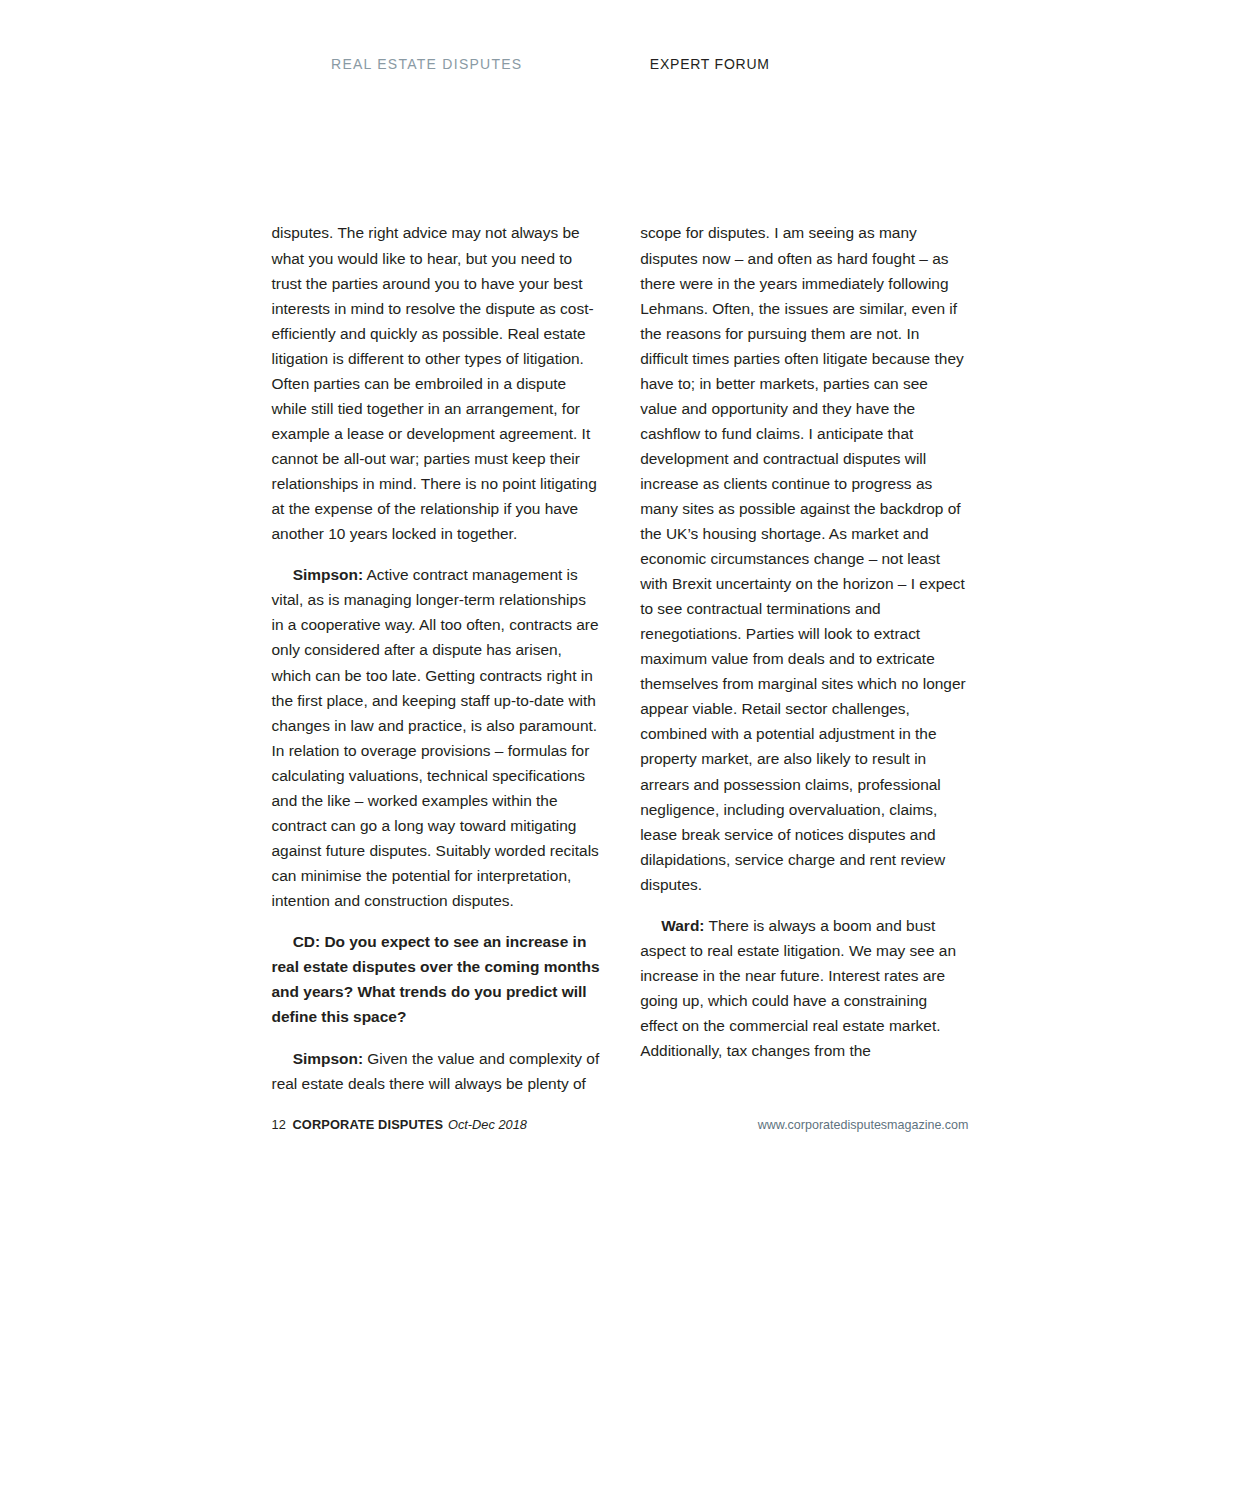Real Estate Disputes
Expert Forum
disputes. The right advice may not always be what you would like to hear, but you need to trust the parties around you to have your best interests in mind to resolve the dispute as cost-efficiently and quickly as possible. Real estate litigation is different to other types of litigation. Often parties can be embroiled in a dispute while still tied together in an arrangement, for example a lease or development agreement. It cannot be all-out war; parties must keep their relationships in mind. There is no point litigating at the expense of the relationship if you have another 10 years locked in together.
Simpson: Active contract management is vital, as is managing longer-term relationships in a cooperative way. All too often, contracts are only considered after a dispute has arisen, which can be too late. Getting contracts right in the first place, and keeping staff up-to-date with changes in law and practice, is also paramount. In relation to overage provisions – formulas for calculating valuations, technical specifications and the like – worked examples within the contract can go a long way toward mitigating against future disputes. Suitably worded recitals can minimise the potential for interpretation, intention and construction disputes.
CD: Do you expect to see an increase in real estate disputes over the coming months and years? What trends do you predict will define this space?
Simpson: Given the value and complexity of real estate deals there will always be plenty of scope for disputes. I am seeing as many disputes now – and often as hard fought – as there were in the years immediately following Lehmans. Often, the issues are similar, even if the reasons for pursuing them are not. In difficult times parties often litigate because they have to; in better markets, parties can see value and opportunity and they have the cashflow to fund claims. I anticipate that development and contractual disputes will increase as clients continue to progress as many sites as possible against the backdrop of the UK’s housing shortage. As market and economic circumstances change – not least with Brexit uncertainty on the horizon – I expect to see contractual terminations and renegotiations. Parties will look to extract maximum value from deals and to extricate themselves from marginal sites which no longer appear viable. Retail sector challenges, combined with a potential adjustment in the property market, are also likely to result in arrears and possession claims, professional negligence, including overvaluation, claims, lease break service of notices disputes and dilapidations, service charge and rent review disputes.
Ward: There is always a boom and bust aspect to real estate litigation. We may see an increase in the near future. Interest rates are going up, which could have a constraining effect on the commercial real estate market. Additionally, tax changes from the
12 CORPORATE DISPUTES Oct-Dec 2018
www.corporatedisputesmagazine.com